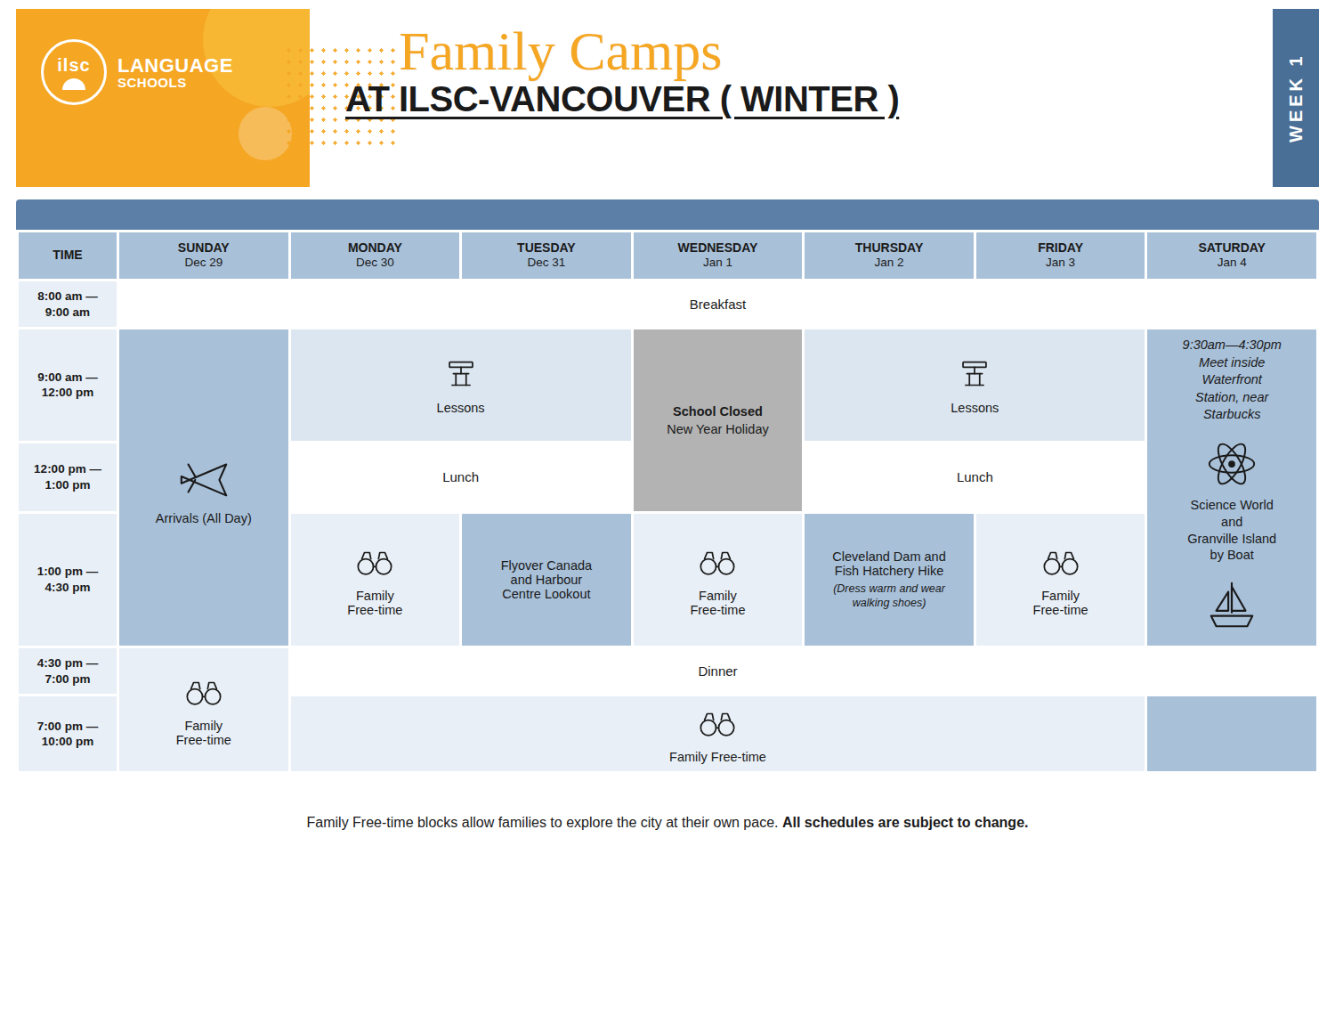ilsc
LANGUAGE
SCHOOLS
Family Camps
AT ILSC-VANCOUVER ( WINTER )
WEEK 1
| TIME | SUNDAY Dec 29 | MONDAY Dec 30 | TUESDAY Dec 31 | WEDNESDAY Jan 1 | THURSDAY Jan 2 | FRIDAY Jan 3 | SATURDAY Jan 4 |
| --- | --- | --- | --- | --- | --- | --- | --- |
| 8:00 am — 9:00 am | Breakfast |
| 9:00 am — 12:00 pm | Arrivals (All Day) | Lessons | School Closed New Year Holiday | Lessons | 9:30am—4:30pm Meet inside Waterfront Station, near Starbucks Science World and Granville Island by Boat |
| 12:00 pm — 1:00 pm | Lunch | Lunch |
| 1:00 pm — 4:30 pm | Family Free-time | Flyover Canada and Harbour Centre Lookout | Family Free-time | Cleveland Dam and Fish Hatchery Hike (Dress warm and wear walking shoes) | Family Free-time |
| 4:30 pm — 7:00 pm | Family Free-time | Dinner |
| 7:00 pm — 10:00 pm | Family Free-time | |
Family Free-time blocks allow families to explore the city at their own pace. All schedules are subject to change.